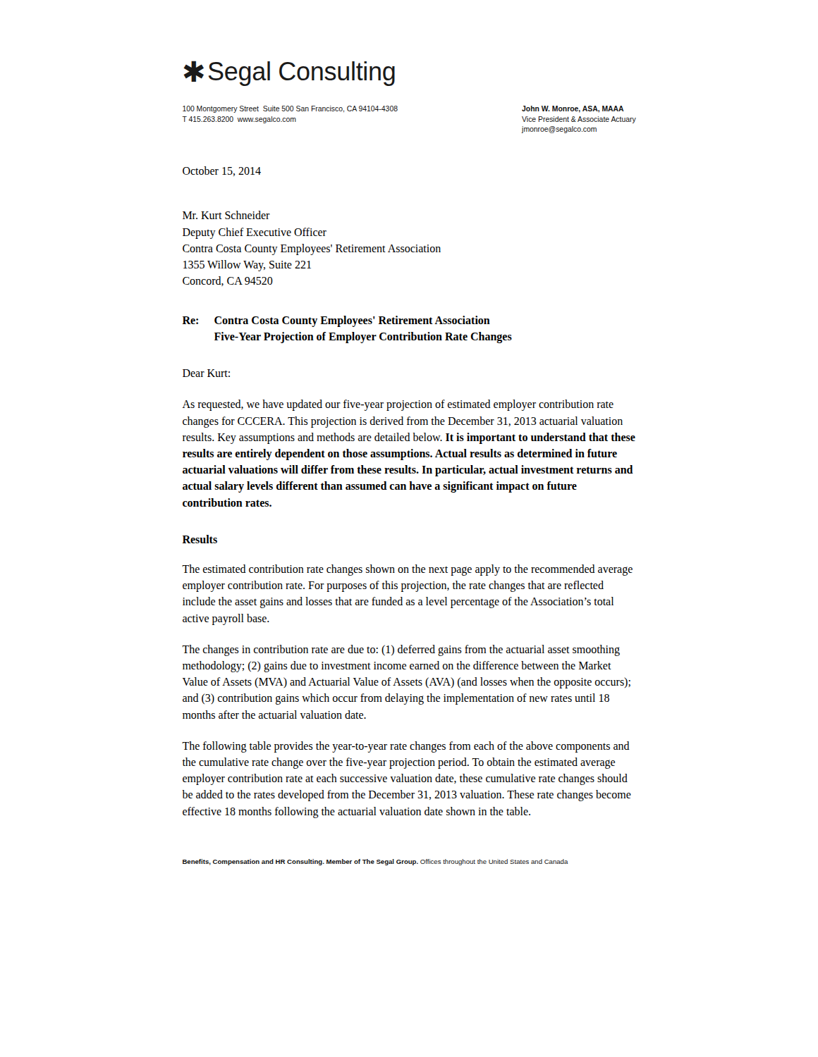✱Segal Consulting
100 Montgomery Street Suite 500 San Francisco, CA 94104-4308
T 415.263.8200 www.segalco.com
John W. Monroe, ASA, MAAA
Vice President & Associate Actuary
jmonroe@segalco.com
October 15, 2014
Mr. Kurt Schneider
Deputy Chief Executive Officer
Contra Costa County Employees' Retirement Association
1355 Willow Way, Suite 221
Concord, CA 94520
Re:
Contra Costa County Employees' Retirement Association
Five-Year Projection of Employer Contribution Rate Changes
Dear Kurt:
As requested, we have updated our five-year projection of estimated employer contribution rate changes for CCCERA. This projection is derived from the December 31, 2013 actuarial valuation results. Key assumptions and methods are detailed below. It is important to understand that these results are entirely dependent on those assumptions. Actual results as determined in future actuarial valuations will differ from these results. In particular, actual investment returns and actual salary levels different than assumed can have a significant impact on future contribution rates.
Results
The estimated contribution rate changes shown on the next page apply to the recommended average employer contribution rate. For purposes of this projection, the rate changes that are reflected include the asset gains and losses that are funded as a level percentage of the Association’s total active payroll base.
The changes in contribution rate are due to: (1) deferred gains from the actuarial asset smoothing methodology; (2) gains due to investment income earned on the difference between the Market Value of Assets (MVA) and Actuarial Value of Assets (AVA) (and losses when the opposite occurs); and (3) contribution gains which occur from delaying the implementation of new rates until 18 months after the actuarial valuation date.
The following table provides the year-to-year rate changes from each of the above components and the cumulative rate change over the five-year projection period. To obtain the estimated average employer contribution rate at each successive valuation date, these cumulative rate changes should be added to the rates developed from the December 31, 2013 valuation. These rate changes become effective 18 months following the actuarial valuation date shown in the table.
Benefits, Compensation and HR Consulting. Member of The Segal Group. Offices throughout the United States and Canada